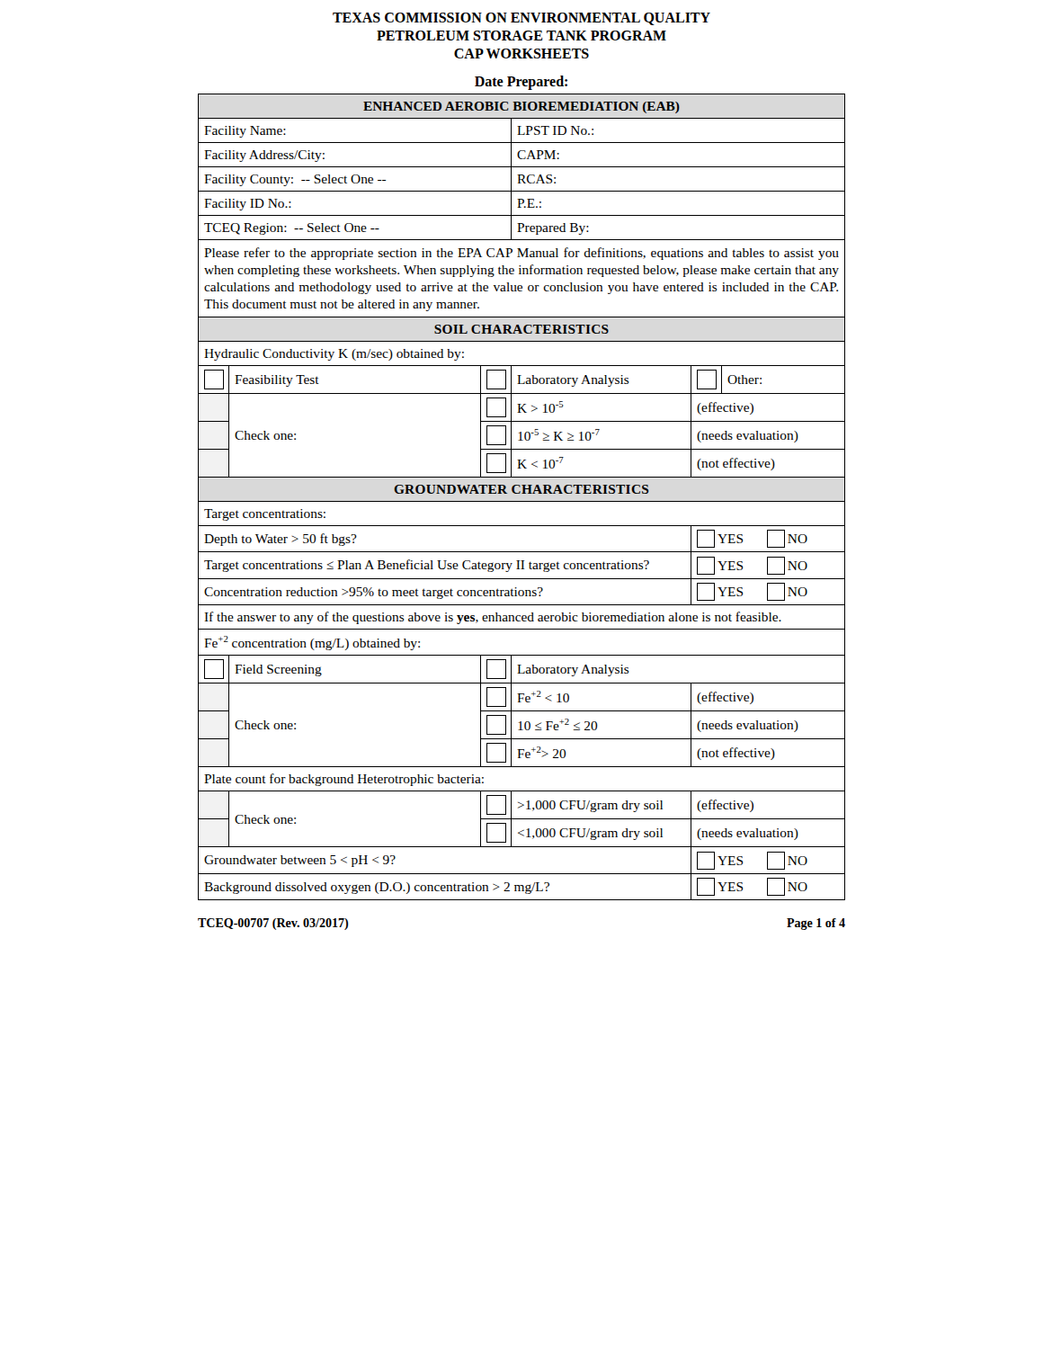TEXAS COMMISSION ON ENVIRONMENTAL QUALITY
PETROLEUM STORAGE TANK PROGRAM
CAP WORKSHEETS
Date Prepared:
| ENHANCED AEROBIC BIOREMEDIATION (EAB) |
| Facility Name: | LPST ID No.: |
| Facility Address/City: | CAPM: |
| Facility County: -- Select One -- | RCAS: |
| Facility ID No.: | P.E.: |
| TCEQ Region: -- Select One -- | Prepared By: |
| Please refer to the appropriate section in the EPA CAP Manual for definitions, equations and tables to assist you when completing these worksheets. When supplying the information requested below, please make certain that any calculations and methodology used to arrive at the value or conclusion you have entered is included in the CAP. This document must not be altered in any manner. |
| SOIL CHARACTERISTICS |
| Hydraulic Conductivity K (m/sec) obtained by: |
| | Feasibility Test | | Laboratory Analysis | | Other: |
| | Check one: | | K > 10 -5 | (effective) |
| | | 10 -5 ≥ K ≥ 10 -7 | (needs evaluation) |
| | | K < 10 -7 | (not effective) |
| GROUNDWATER CHARACTERISTICS |
| Target concentrations: |
| Depth to Water > 50 ft bgs? | YES NO |
| Target concentrations ≤ Plan A Beneficial Use Category II target concentrations? | YES NO |
| Concentration reduction >95% to meet target concentrations? | YES NO |
| If the answer to any of the questions above is yes , enhanced aerobic bioremediation alone is not feasible. |
| Fe +2 concentration (mg/L) obtained by: |
| | Field Screening | | Laboratory Analysis |
| | Check one: | | Fe +2 < 10 | (effective) |
| | | 10 ≤ Fe +2 ≤ 20 | (needs evaluation) |
| | | Fe +2 > 20 | (not effective) |
| Plate count for background Heterotrophic bacteria: |
| | Check one: | | >1,000 CFU/gram dry soil | (effective) |
| | | <1,000 CFU/gram dry soil | (needs evaluation) |
| Groundwater between 5 < pH < 9? | YES NO |
| Background dissolved oxygen (D.O.) concentration > 2 mg/L? | YES NO |
TCEQ-00707 (Rev. 03/2017)
Page 1 of 4